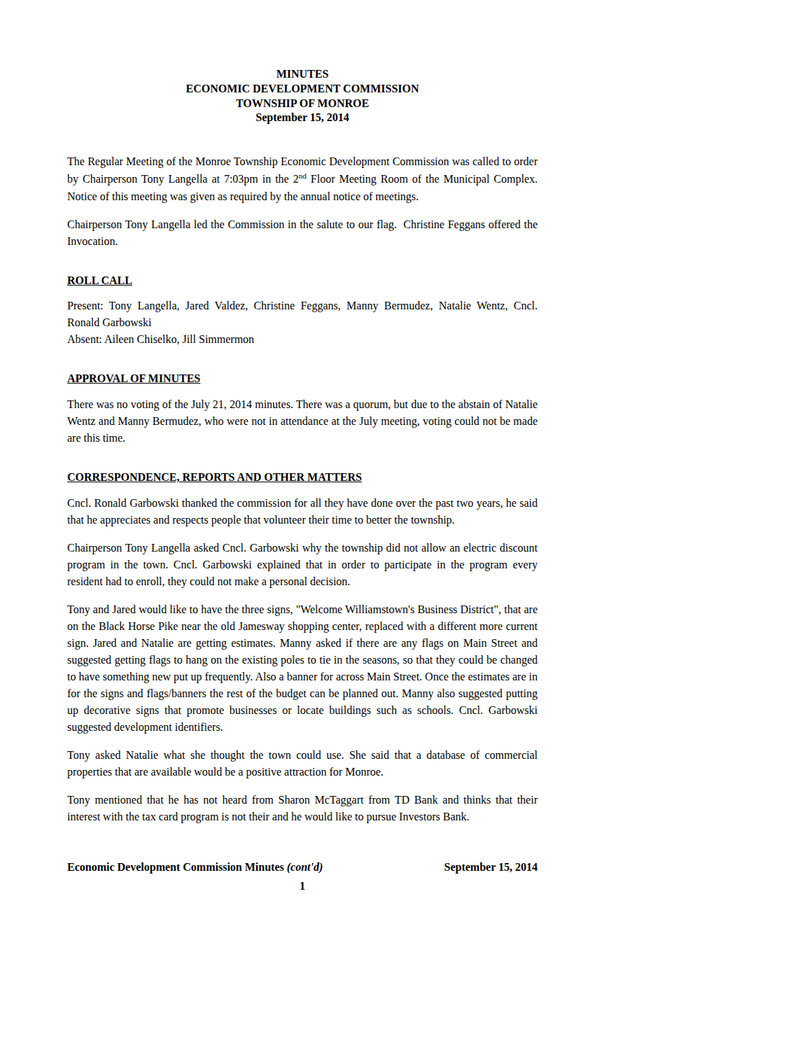MINUTES
ECONOMIC DEVELOPMENT COMMISSION
TOWNSHIP OF MONROE
September 15, 2014
The Regular Meeting of the Monroe Township Economic Development Commission was called to order by Chairperson Tony Langella at 7:03pm in the 2nd Floor Meeting Room of the Municipal Complex. Notice of this meeting was given as required by the annual notice of meetings.
Chairperson Tony Langella led the Commission in the salute to our flag. Christine Feggans offered the Invocation.
ROLL CALL
Present: Tony Langella, Jared Valdez, Christine Feggans, Manny Bermudez, Natalie Wentz, Cncl. Ronald Garbowski
Absent: Aileen Chiselko, Jill Simmermon
APPROVAL OF MINUTES
There was no voting of the July 21, 2014 minutes. There was a quorum, but due to the abstain of Natalie Wentz and Manny Bermudez, who were not in attendance at the July meeting, voting could not be made are this time.
CORRESPONDENCE, REPORTS AND OTHER MATTERS
Cncl. Ronald Garbowski thanked the commission for all they have done over the past two years, he said that he appreciates and respects people that volunteer their time to better the township.
Chairperson Tony Langella asked Cncl. Garbowski why the township did not allow an electric discount program in the town. Cncl. Garbowski explained that in order to participate in the program every resident had to enroll, they could not make a personal decision.
Tony and Jared would like to have the three signs, "Welcome Williamstown's Business District", that are on the Black Horse Pike near the old Jamesway shopping center, replaced with a different more current sign. Jared and Natalie are getting estimates. Manny asked if there are any flags on Main Street and suggested getting flags to hang on the existing poles to tie in the seasons, so that they could be changed to have something new put up frequently. Also a banner for across Main Street. Once the estimates are in for the signs and flags/banners the rest of the budget can be planned out. Manny also suggested putting up decorative signs that promote businesses or locate buildings such as schools. Cncl. Garbowski suggested development identifiers.
Tony asked Natalie what she thought the town could use. She said that a database of commercial properties that are available would be a positive attraction for Monroe.
Tony mentioned that he has not heard from Sharon McTaggart from TD Bank and thinks that their interest with the tax card program is not their and he would like to pursue Investors Bank.
Economic Development Commission Minutes (cont'd) September 15, 2014
1